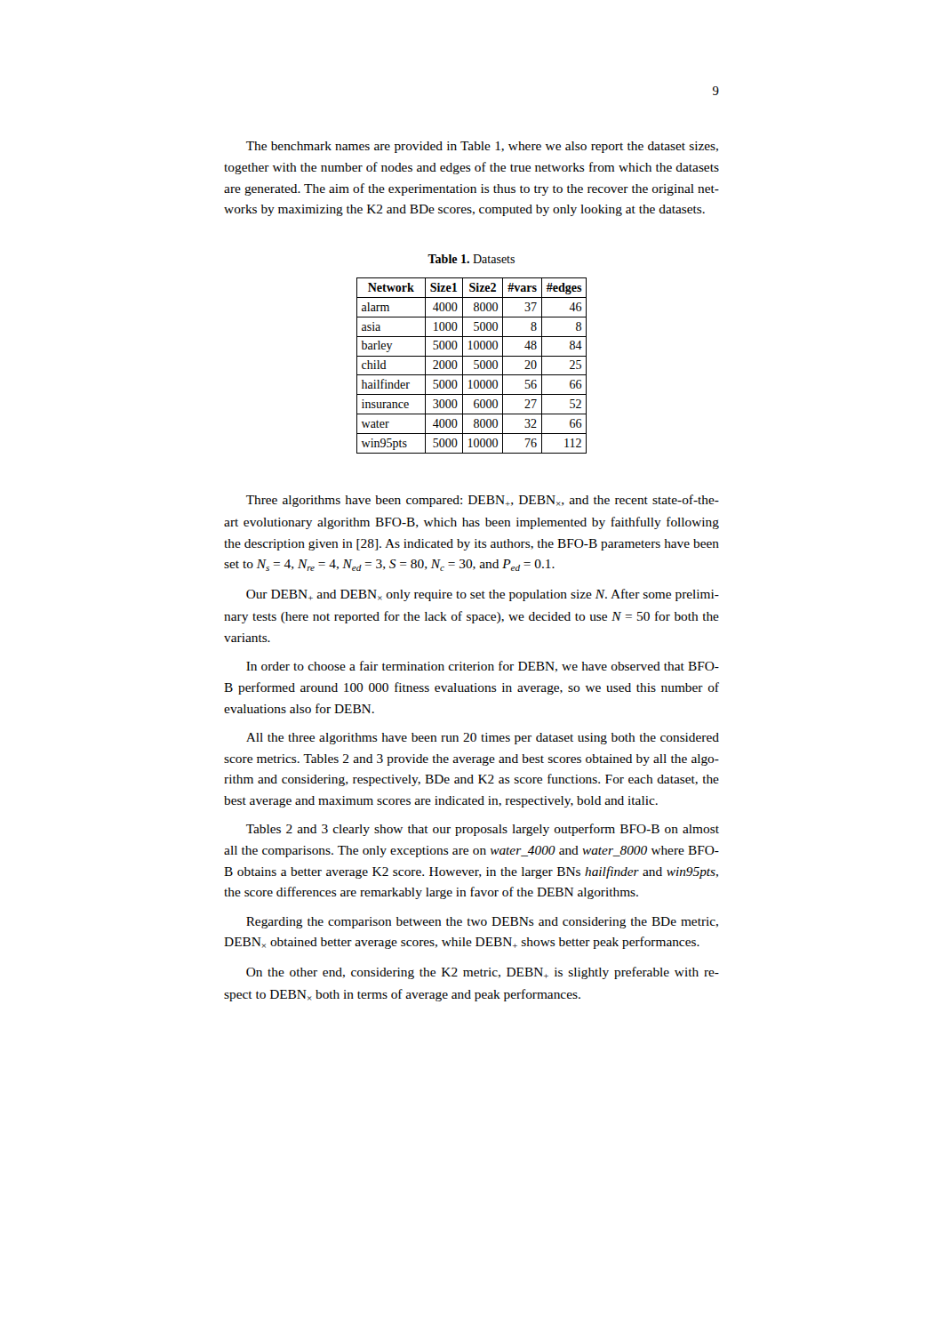9
The benchmark names are provided in Table 1, where we also report the dataset sizes, together with the number of nodes and edges of the true networks from which the datasets are generated. The aim of the experimentation is thus to try to the recover the original networks by maximizing the K2 and BDe scores, computed by only looking at the datasets.
Table 1. Datasets
| Network | Size1 | Size2 | #vars | #edges |
| --- | --- | --- | --- | --- |
| alarm | 4000 | 8000 | 37 | 46 |
| asia | 1000 | 5000 | 8 | 8 |
| barley | 5000 | 10000 | 48 | 84 |
| child | 2000 | 5000 | 20 | 25 |
| hailfinder | 5000 | 10000 | 56 | 66 |
| insurance | 3000 | 6000 | 27 | 52 |
| water | 4000 | 8000 | 32 | 66 |
| win95pts | 5000 | 10000 | 76 | 112 |
Three algorithms have been compared: DEBN+, DEBN×, and the recent state-of-the-art evolutionary algorithm BFO-B, which has been implemented by faithfully following the description given in [28]. As indicated by its authors, the BFO-B parameters have been set to Ns = 4, Nre = 4, Ned = 3, S = 80, Nc = 30, and Ped = 0.1.
Our DEBN+ and DEBN× only require to set the population size N. After some preliminary tests (here not reported for the lack of space), we decided to use N = 50 for both the variants.
In order to choose a fair termination criterion for DEBN, we have observed that BFO-B performed around 100 000 fitness evaluations in average, so we used this number of evaluations also for DEBN.
All the three algorithms have been run 20 times per dataset using both the considered score metrics. Tables 2 and 3 provide the average and best scores obtained by all the algorithm and considering, respectively, BDe and K2 as score functions. For each dataset, the best average and maximum scores are indicated in, respectively, bold and italic.
Tables 2 and 3 clearly show that our proposals largely outperform BFO-B on almost all the comparisons. The only exceptions are on water_4000 and water_8000 where BFO-B obtains a better average K2 score. However, in the larger BNs hailfinder and win95pts, the score differences are remarkably large in favor of the DEBN algorithms.
Regarding the comparison between the two DEBNs and considering the BDe metric, DEBN× obtained better average scores, while DEBN+ shows better peak performances.
On the other end, considering the K2 metric, DEBN+ is slightly preferable with respect to DEBN× both in terms of average and peak performances.